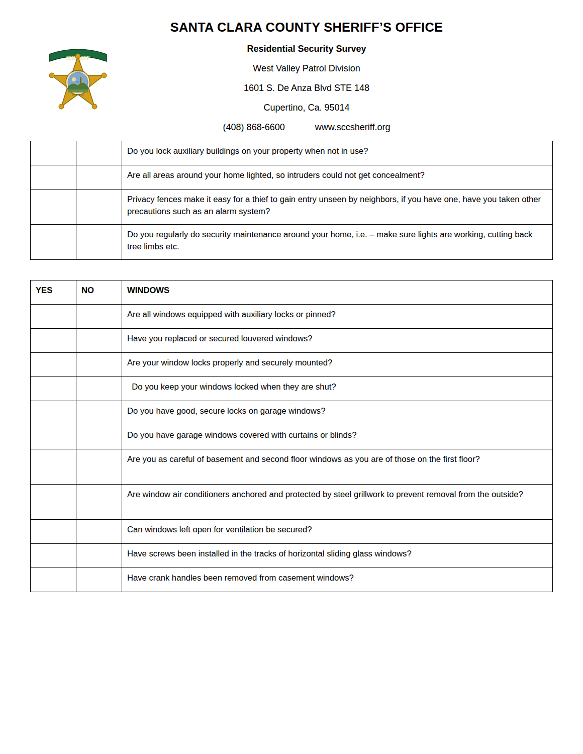SHERIFF CA THE COUNTY OF SANTA CLARA
SANTA CLARA COUNTY SHERIFF’S OFFICE
Residential Security Survey
West Valley Patrol Division
1601 S. De Anza Blvd STE 148
Cupertino, Ca. 95014
(408) 868-6600www.sccsheriff.org
| | | Do you lock auxiliary buildings on your property when not in use? |
| | | Are all areas around your home lighted, so intruders could not get concealment? |
| | | Privacy fences make it easy for a thief to gain entry unseen by neighbors, if you have one, have you taken other precautions such as an alarm system? |
| | | Do you regularly do security maintenance around your home, i.e. – make sure lights are working, cutting back tree limbs etc. |
| YES | NO | WINDOWS |
| --- | --- | --- |
| | | Are all windows equipped with auxiliary locks or pinned? |
| | | Have you replaced or secured louvered windows? |
| | | Are your window locks properly and securely mounted? |
| | | Do you keep your windows locked when they are shut? |
| | | Do you have good, secure locks on garage windows? |
| | | Do you have garage windows covered with curtains or blinds? |
| | | Are you as careful of basement and second floor windows as you are of those on the first floor? |
| | | Are window air conditioners anchored and protected by steel grillwork to prevent removal from the outside? |
| | | Can windows left open for ventilation be secured? |
| | | Have screws been installed in the tracks of horizontal sliding glass windows? |
| | | Have crank handles been removed from casement windows? |